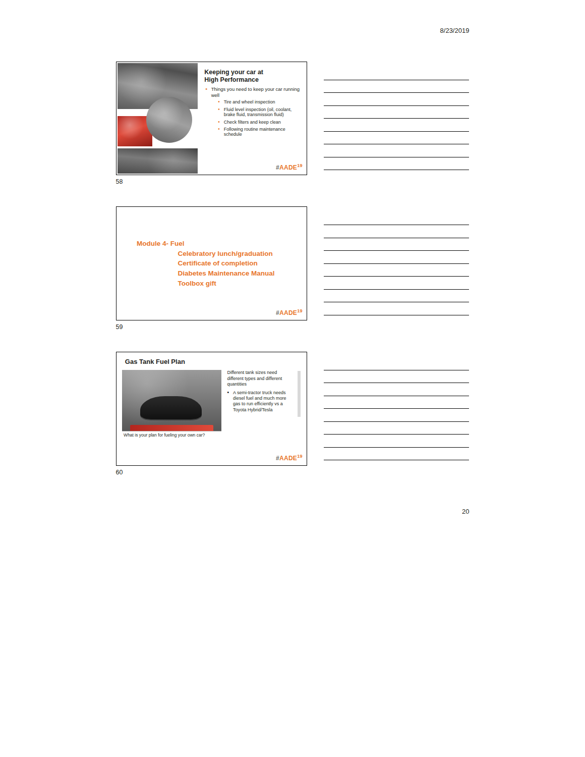8/23/2019
Keeping your car at
High Performance
Things you need to keep your car running well
Tire and wheel inspection
Fluid level inspection (oil, coolant, brake fluid, transmission fluid)
Check filters and keep clean
Following routine maintenance schedule
#AADE19
58
Module 4- Fuel Celebratory lunch/graduation Certificate of completion Diabetes Maintenance Manual Toolbox gift
#AADE19
59
Gas Tank Fuel Plan
What is your plan for fueling your own car?
Different tank sizes need different types and different quantities
A semi-tractor truck needs diesel fuel and much more gas to run efficiently vs a Toyota Hybrid/Tesla
#AADE19
60
20